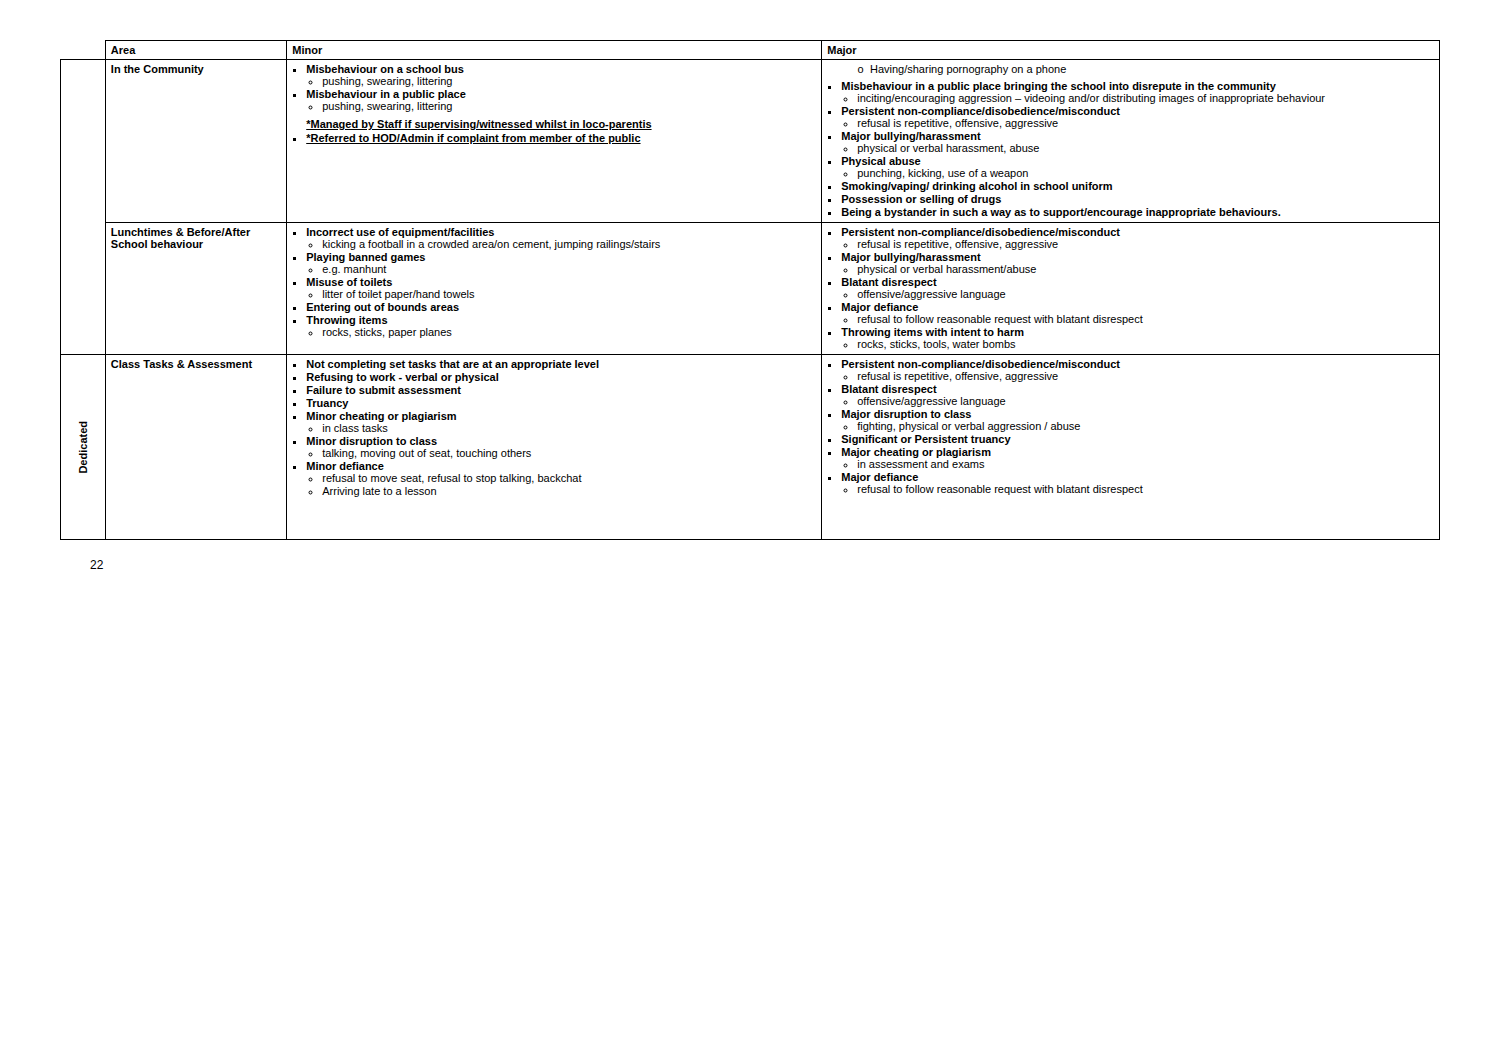| | Area | Minor | Major |
| --- | --- | --- | --- |
| | In the Community | Misbehaviour on a school bus pushing, swearing, littering Misbehaviour in a public place pushing, swearing, littering *Managed by Staff if supervising/witnessed whilst in loco-parentis *Referred to HOD/Admin if complaint from member of the public | o Having/sharing pornography on a phone Misbehaviour in a public place bringing the school into disrepute in the community inciting/encouraging aggression – videoing and/or distributing images of inappropriate behaviour Persistent non-compliance/disobedience/misconduct refusal is repetitive, offensive, aggressive Major bullying/harassment physical or verbal harassment, abuse Physical abuse punching, kicking, use of a weapon Smoking/vaping/ drinking alcohol in school uniform Possession or selling of drugs Being a bystander in such a way as to support/encourage inappropriate behaviours. |
| Lunchtimes & Before/After School behaviour | Incorrect use of equipment/facilities kicking a football in a crowded area/on cement, jumping railings/stairs Playing banned games e.g. manhunt Misuse of toilets litter of toilet paper/hand towels Entering out of bounds areas Throwing items rocks, sticks, paper planes | Persistent non-compliance/disobedience/misconduct refusal is repetitive, offensive, aggressive Major bullying/harassment physical or verbal harassment/abuse Blatant disrespect offensive/aggressive language Major defiance refusal to follow reasonable request with blatant disrespect Throwing items with intent to harm rocks, sticks, tools, water bombs |
| Dedicated | Class Tasks & Assessment | Not completing set tasks that are at an appropriate level Refusing to work - verbal or physical Failure to submit assessment Truancy Minor cheating or plagiarism in class tasks Minor disruption to class talking, moving out of seat, touching others Minor defiance refusal to move seat, refusal to stop talking, backchat Arriving late to a lesson | Persistent non-compliance/disobedience/misconduct refusal is repetitive, offensive, aggressive Blatant disrespect offensive/aggressive language Major disruption to class fighting, physical or verbal aggression / abuse Significant or Persistent truancy Major cheating or plagiarism in assessment and exams Major defiance refusal to follow reasonable request with blatant disrespect |
22